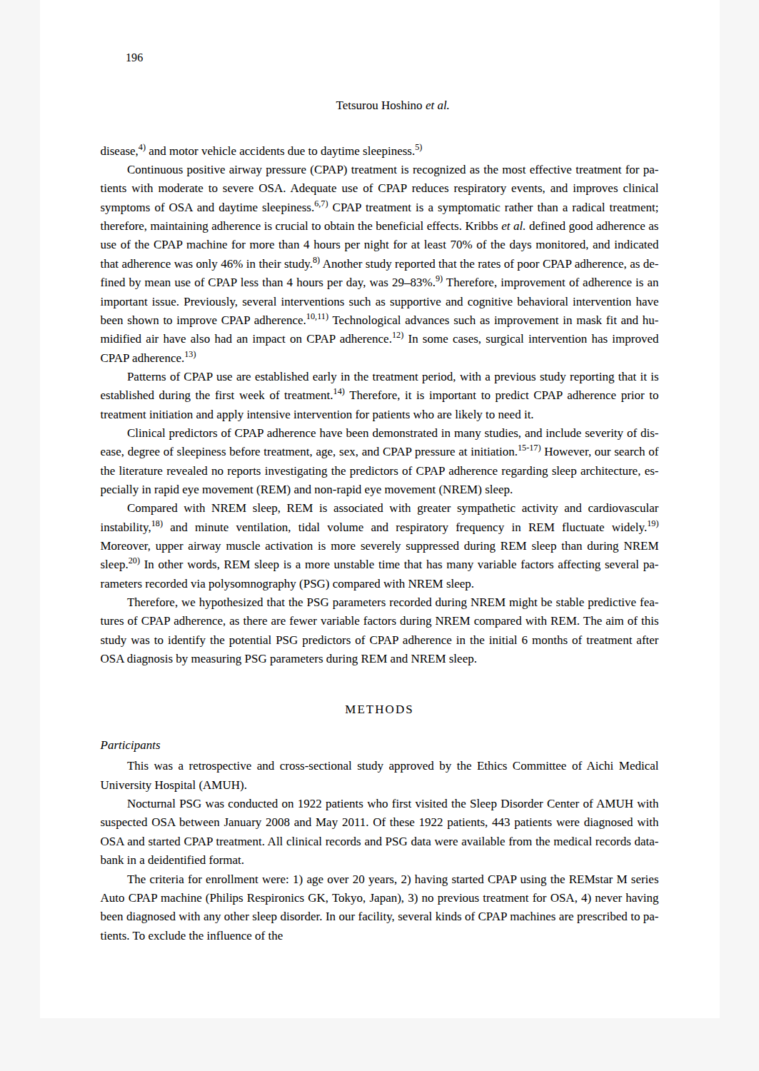196
Tetsurou Hoshino et al.
disease,4) and motor vehicle accidents due to daytime sleepiness.5)
Continuous positive airway pressure (CPAP) treatment is recognized as the most effective treatment for patients with moderate to severe OSA. Adequate use of CPAP reduces respiratory events, and improves clinical symptoms of OSA and daytime sleepiness.6,7) CPAP treatment is a symptomatic rather than a radical treatment; therefore, maintaining adherence is crucial to obtain the beneficial effects. Kribbs et al. defined good adherence as use of the CPAP machine for more than 4 hours per night for at least 70% of the days monitored, and indicated that adherence was only 46% in their study.8) Another study reported that the rates of poor CPAP adherence, as defined by mean use of CPAP less than 4 hours per day, was 29–83%.9) Therefore, improvement of adherence is an important issue. Previously, several interventions such as supportive and cognitive behavioral intervention have been shown to improve CPAP adherence.10,11) Technological advances such as improvement in mask fit and humidified air have also had an impact on CPAP adherence.12) In some cases, surgical intervention has improved CPAP adherence.13)
Patterns of CPAP use are established early in the treatment period, with a previous study reporting that it is established during the first week of treatment.14) Therefore, it is important to predict CPAP adherence prior to treatment initiation and apply intensive intervention for patients who are likely to need it.
Clinical predictors of CPAP adherence have been demonstrated in many studies, and include severity of disease, degree of sleepiness before treatment, age, sex, and CPAP pressure at initiation.15-17) However, our search of the literature revealed no reports investigating the predictors of CPAP adherence regarding sleep architecture, especially in rapid eye movement (REM) and non-rapid eye movement (NREM) sleep.
Compared with NREM sleep, REM is associated with greater sympathetic activity and cardiovascular instability,18) and minute ventilation, tidal volume and respiratory frequency in REM fluctuate widely.19) Moreover, upper airway muscle activation is more severely suppressed during REM sleep than during NREM sleep.20) In other words, REM sleep is a more unstable time that has many variable factors affecting several parameters recorded via polysomnography (PSG) compared with NREM sleep.
Therefore, we hypothesized that the PSG parameters recorded during NREM might be stable predictive features of CPAP adherence, as there are fewer variable factors during NREM compared with REM. The aim of this study was to identify the potential PSG predictors of CPAP adherence in the initial 6 months of treatment after OSA diagnosis by measuring PSG parameters during REM and NREM sleep.
METHODS
Participants
This was a retrospective and cross-sectional study approved by the Ethics Committee of Aichi Medical University Hospital (AMUH).
Nocturnal PSG was conducted on 1922 patients who first visited the Sleep Disorder Center of AMUH with suspected OSA between January 2008 and May 2011. Of these 1922 patients, 443 patients were diagnosed with OSA and started CPAP treatment. All clinical records and PSG data were available from the medical records databank in a deidentified format.
The criteria for enrollment were: 1) age over 20 years, 2) having started CPAP using the REMstar M series Auto CPAP machine (Philips Respironics GK, Tokyo, Japan), 3) no previous treatment for OSA, 4) never having been diagnosed with any other sleep disorder. In our facility, several kinds of CPAP machines are prescribed to patients. To exclude the influence of the